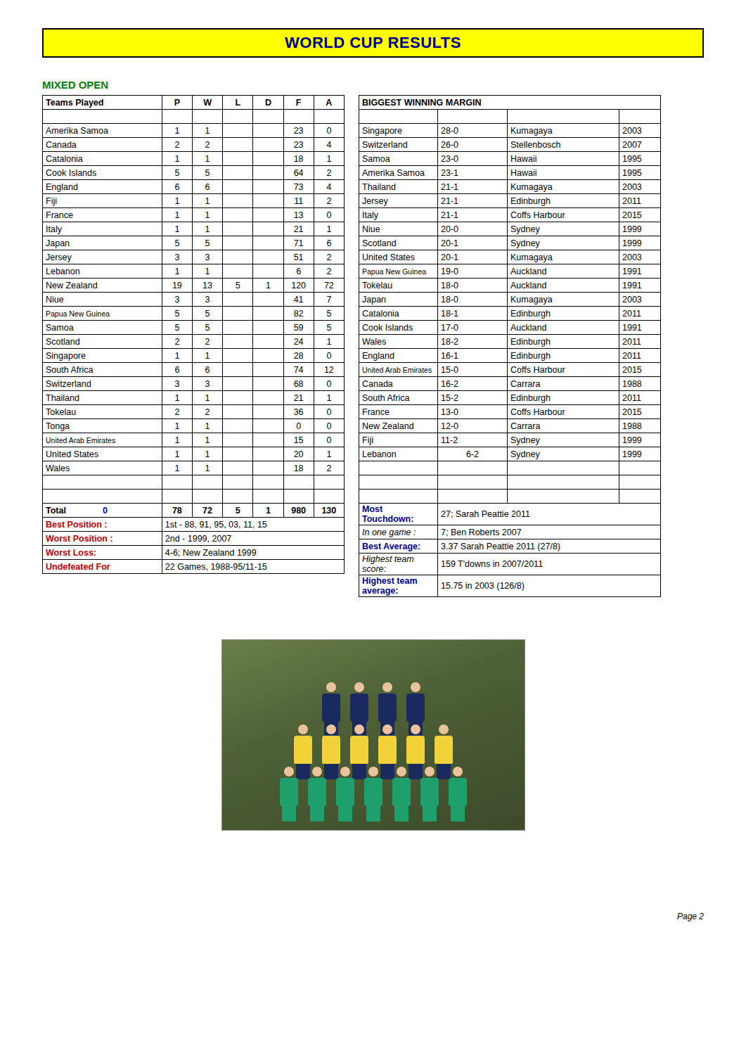WORLD CUP RESULTS
MIXED OPEN
| Teams Played | P | W | L | D | F | A |
| --- | --- | --- | --- | --- | --- | --- |
| Amerika Samoa | 1 | 1 | | | 23 | 0 |
| Canada | 2 | 2 | | | 23 | 4 |
| Catalonia | 1 | 1 | | | 18 | 1 |
| Cook Islands | 5 | 5 | | | 64 | 2 |
| England | 6 | 6 | | | 73 | 4 |
| Fiji | 1 | 1 | | | 11 | 2 |
| France | 1 | 1 | | | 13 | 0 |
| Italy | 1 | 1 | | | 21 | 1 |
| Japan | 5 | 5 | | | 71 | 6 |
| Jersey | 3 | 3 | | | 51 | 2 |
| Lebanon | 1 | 1 | | | 6 | 2 |
| New Zealand | 19 | 13 | 5 | 1 | 120 | 72 |
| Niue | 3 | 3 | | | 41 | 7 |
| Papua New Guinea | 5 | 5 | | | 82 | 5 |
| Samoa | 5 | 5 | | | 59 | 5 |
| Scotland | 2 | 2 | | | 24 | 1 |
| Singapore | 1 | 1 | | | 28 | 0 |
| South Africa | 6 | 6 | | | 74 | 12 |
| Switzerland | 3 | 3 | | | 68 | 0 |
| Thailand | 1 | 1 | | | 21 | 1 |
| Tokelau | 2 | 2 | | | 36 | 0 |
| Tonga | 1 | 1 | | | 0 | 0 |
| United Arab Emirates | 1 | 1 | | | 15 | 0 |
| United States | 1 | 1 | | | 20 | 1 |
| Wales | 1 | 1 | | | 18 | 2 |
| Total 0 | 78 | 72 | 5 | 1 | 980 | 130 |
| Best Position : | 1st - 88, 91, 95, 03, 11, 15 |
| Worst Position : | 2nd - 1999, 2007 |
| Worst Loss: | 4-6; New Zealand 1999 |
| Undefeated For | 22 Games, 1988-95/11-15 |
| BIGGEST WINNING MARGIN |
| --- |
| Singapore | 28-0 | Kumagaya | 2003 |
| Switzerland | 26-0 | Stellenbosch | 2007 |
| Samoa | 23-0 | Hawaii | 1995 |
| Amerika Samoa | 23-1 | Hawaii | 1995 |
| Thailand | 21-1 | Kumagaya | 2003 |
| Jersey | 21-1 | Edinburgh | 2011 |
| Italy | 21-1 | Coffs Harbour | 2015 |
| Niue | 20-0 | Sydney | 1999 |
| Scotland | 20-1 | Sydney | 1999 |
| United States | 20-1 | Kumagaya | 2003 |
| Papua New Guinea | 19-0 | Auckland | 1991 |
| Tokelau | 18-0 | Auckland | 1991 |
| Japan | 18-0 | Kumagaya | 2003 |
| Catalonia | 18-1 | Edinburgh | 2011 |
| Cook Islands | 17-0 | Auckland | 1991 |
| Wales | 18-2 | Edinburgh | 2011 |
| England | 16-1 | Edinburgh | 2011 |
| United Arab Emirates | 15-0 | Coffs Harbour | 2015 |
| Canada | 16-2 | Carrara | 1988 |
| South Africa | 15-2 | Edinburgh | 2011 |
| France | 13-0 | Coffs Harbour | 2015 |
| New Zealand | 12-0 | Carrara | 1988 |
| Fiji | 11-2 | Sydney | 1999 |
| Lebanon | 6-2 | Sydney | 1999 |
| Most Touchdown: | 27; Sarah Peattie 2011 |
| In one game : | 7; Ben Roberts 2007 |
| Best Average: | 3.37 Sarah Peattie 2011 (27/8) |
| Highest team score: | 159 T'downs in 2007/2011 |
| Highest team average: | 15.75 in 2003 (126/8) |
Page 2